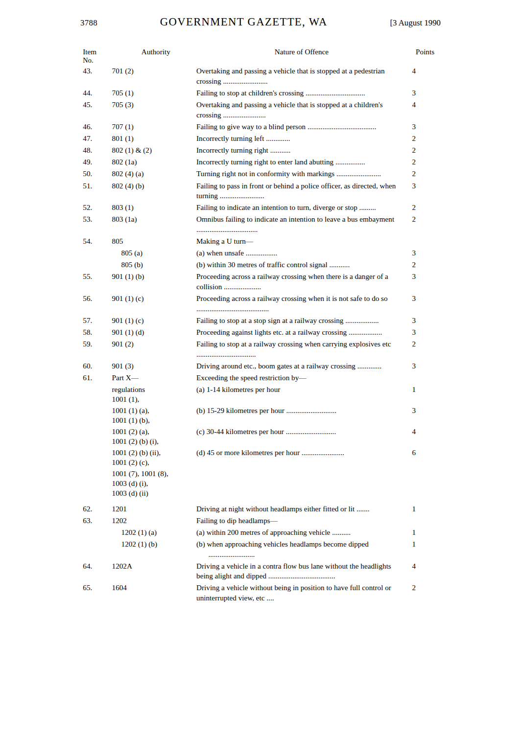3788 GOVERNMENT GAZETTE, WA [3 August 1990
| Item No. | Authority | Nature of Offence | Points |
| --- | --- | --- | --- |
| 43. | 701 (2) | Overtaking and passing a vehicle that is stopped at a pedestrian crossing ........................ | 4 |
| 44. | 705 (1) | Failing to stop at children's crossing ................................ | 3 |
| 45. | 705 (3) | Overtaking and passing a vehicle that is stopped at a children's crossing ....................... | 4 |
| 46. | 707 (1) | Failing to give way to a blind person ..................................... | 3 |
| 47. | 801 (1) | Incorrectly turning left ............. | 2 |
| 48. | 802 (1) & (2) | Incorrectly turning right ........... | 2 |
| 49. | 802 (1a) | Incorrectly turning right to enter land abutting ................ | 2 |
| 50. | 802 (4) (a) | Turning right not in conformity with markings ........................ | 2 |
| 51. | 802 (4) (b) | Failing to pass in front or behind a police officer, as directed, when turning ........................ | 3 |
| 52. | 803 (1) | Failing to indicate an intention to turn, diverge or stop ......... | 2 |
| 53. | 803 (1a) | Omnibus failing to indicate an intention to leave a bus embayment ................................. | 2 |
| 54. | 805 | Making a U turn— | |
| | 805 (a) | (a) when unsafe ................. | 3 |
| | 805 (b) | (b) within 30 metres of traffic control signal ........... | 2 |
| 55. | 901 (1) (b) | Proceeding across a railway crossing when there is a danger of a collision .................... | 3 |
| 56. | 901 (1) (c) | Proceeding across a railway crossing when it is not safe to do so ....................................... | 3 |
| 57. | 901 (1) (c) | Failing to stop at a stop sign at a railway crossing .................. | 3 |
| 58. | 901 (1) (d) | Proceeding against lights etc. at a railway crossing .................. | 3 |
| 59. | 901 (2) | Failing to stop at a railway crossing when carrying explosives etc ................................ | 2 |
| 60. | 901 (3) | Driving around etc., boom gates at a railway crossing ............. | 3 |
| 61. | Part X— | Exceeding the speed restriction by— | |
| | regulations 1001 (1), | (a) 1-14 kilometres per hour | 1 |
| | 1001 (1) (a), 1001 (1) (b), | (b) 15-29 kilometres per hour ........................... | 3 |
| | 1001 (2) (a), 1001 (2) (b) (i), | (c) 30-44 kilometres per hour ........................... | 4 |
| | 1001 (2) (b) (ii), 1001 (2) (c), | (d) 45 or more kilometres per hour ....................... | 6 |
| | 1001 (7), 1001 (8), 1003 (d) (i), 1003 (d) (ii) | | |
| 62. | 1201 | Driving at night without headlamps either fitted or lit ....... | 1 |
| 63. | 1202 | Failing to dip headlamps— | |
| | 1202 (1) (a) | (a) within 200 metres of approaching vehicle .......... | 1 |
| | 1202 (1) (b) | (b) when approaching vehicles headlamps become dipped ......................... | 1 |
| 64. | 1202A | Driving a vehicle in a contra flow bus lane without the headlights being alight and dipped .................................... | 4 |
| 65. | 1604 | Driving a vehicle without being in position to have full control or uninterrupted view, etc .... | 2 |